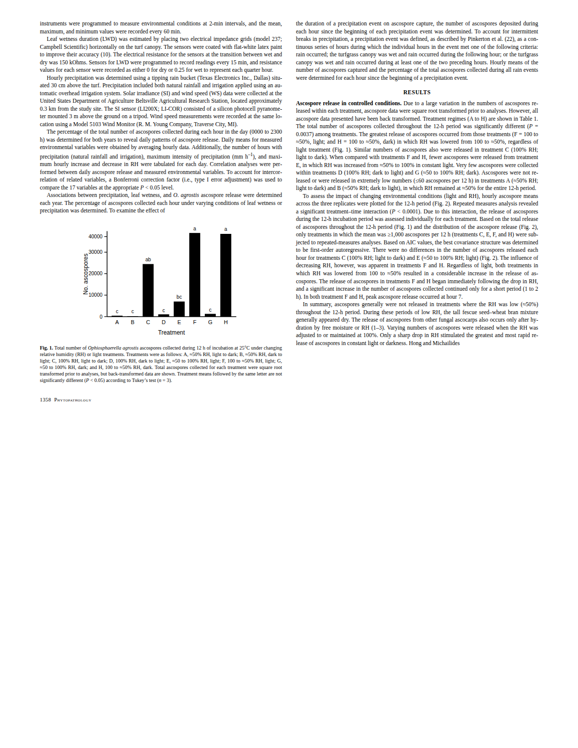instruments were programmed to measure environmental conditions at 2-min intervals, and the mean, maximum, and minimum values were recorded every 60 min.
Leaf wetness duration (LWD) was estimated by placing two electrical impedance grids (model 237; Campbell Scientific) horizontally on the turf canopy. The sensors were coated with flat-white latex paint to improve their accuracy (10). The electrical resistance for the sensors at the transition between wet and dry was 150 kOhms. Sensors for LWD were programmed to record readings every 15 min, and resistance values for each sensor were recorded as either 0 for dry or 0.25 for wet to represent each quarter hour.
Hourly precipitation was determined using a tipping rain bucket (Texas Electronics Inc., Dallas) situated 30 cm above the turf. Precipitation included both natural rainfall and irrigation applied using an automatic overhead irrigation system. Solar irradiance (SI) and wind speed (WS) data were collected at the United States Department of Agriculture Beltsville Agricultural Research Station, located approximately 0.3 km from the study site. The SI sensor (LI200X; LI-COR) consisted of a silicon photocell pyranometer mounted 3 m above the ground on a tripod. Wind speed measurements were recorded at the same location using a Model 5103 Wind Monitor (R. M. Young Company, Traverse City, MI).
The percentage of the total number of ascospores collected during each hour in the day (0000 to 2300 h) was determined for both years to reveal daily patterns of ascospore release. Daily means for measured environmental variables were obtained by averaging hourly data. Additionally, the number of hours with precipitation (natural rainfall and irrigation), maximum intensity of precipitation (mm h–1), and maximum hourly increase and decrease in RH were tabulated for each day. Correlation analyses were performed between daily ascospore release and measured environmental variables. To account for intercorrelation of related variables, a Bonferroni correction factor (i.e., type I error adjustment) was used to compare the 17 variables at the appropriate P < 0.05 level.
Associations between precipitation, leaf wetness, and O. agrostis ascospore release were determined each year. The percentage of ascospores collected each hour under varying conditions of leaf wetness or precipitation was determined. To examine the effect of
0 10000 20000 30000 40000 No. ascospores c c ab c bc a c a A B C D E F G H Treatment
Fig. 1. Total number of Ophiosphaerella agrostis ascospores collected during 12 h of incubation at 25°C under changing relative humidity (RH) or light treatments. Treatments were as follows: A, ≈50% RH, light to dark; B, ≈50% RH, dark to light; C, 100% RH, light to dark; D, 100% RH, dark to light; E, ≈50 to 100% RH, light; F, 100 to ≈50% RH, light; G, ≈50 to 100% RH, dark; and H, 100 to ≈50% RH, dark. Total ascospores collected for each treatment were square root transformed prior to analyses, but back-transformed data are shown. Treatment means followed by the same letter are not significantly different (P < 0.05) according to Tukey’s test (n = 3).
the duration of a precipitation event on ascospore capture, the number of ascospores deposited during each hour since the beginning of each precipitation event was determined. To account for intermittent breaks in precipitation, a precipitation event was defined, as described by Pinkerton et al. (22), as a continuous series of hours during which the individual hours in the event met one of the following criteria: rain occurred; the turfgrass canopy was wet and rain occurred during the following hour; or the turfgrass canopy was wet and rain occurred during at least one of the two preceding hours. Hourly means of the number of ascospores captured and the percentage of the total ascospores collected during all rain events were determined for each hour since the beginning of a precipitation event.
Results
Ascospore release in controlled conditions. Due to a large variation in the numbers of ascospores released within each treatment, ascospore data were square root transformed prior to analyses. However, all ascospore data presented have been back transformed. Treatment regimes (A to H) are shown in Table 1. The total number of ascospores collected throughout the 12-h period was significantly different (P = 0.0037) among treatments. The greatest release of ascospores occurred from those treatments (F = 100 to ≈50%, light; and H = 100 to ≈50%, dark) in which RH was lowered from 100 to ≈50%, regardless of light treatment (Fig. 1). Similar numbers of ascospores also were released in treatment C (100% RH; light to dark). When compared with treatments F and H, fewer ascospores were released from treatment E, in which RH was increased from ≈50% to 100% in constant light. Very few ascospores were collected within treatments D (100% RH; dark to light) and G (≈50 to 100% RH; dark). Ascospores were not released or were released in extremely low numbers (≤60 ascospores per 12 h) in treatments A (≈50% RH; light to dark) and B (≈50% RH; dark to light), in which RH remained at ≈50% for the entire 12-h period.
To assess the impact of changing environmental conditions (light and RH), hourly ascospore means across the three replicates were plotted for the 12-h period (Fig. 2). Repeated measures analysis revealed a significant treatment–time interaction (P < 0.0001). Due to this interaction, the release of ascospores during the 12-h incubation period was assessed individually for each treatment. Based on the total release of ascospores throughout the 12-h period (Fig. 1) and the distribution of the ascospore release (Fig. 2), only treatments in which the mean was ≥1,000 ascospores per 12 h (treatments C, E, F, and H) were subjected to repeated-measures analyses. Based on AIC values, the best covariance structure was determined to be first-order autoregressive. There were no differences in the number of ascospores released each hour for treatments C (100% RH; light to dark) and E (≈50 to 100% RH; light) (Fig. 2). The influence of decreasing RH, however, was apparent in treatments F and H. Regardless of light, both treatments in which RH was lowered from 100 to ≈50% resulted in a considerable increase in the release of ascospores. The release of ascospores in treatments F and H began immediately following the drop in RH, and a significant increase in the number of ascospores collected continued only for a short period (1 to 2 h). In both treatment F and H, peak ascospore release occurred at hour 7.
In summary, ascospores generally were not released in treatments where the RH was low (≈50%) throughout the 12-h period. During these periods of low RH, the tall fescue seed–wheat bran mixture generally appeared dry. The release of ascospores from other fungal ascocarps also occurs only after hydration by free moisture or RH (1–3). Varying numbers of ascospores were released when the RH was adjusted to or maintained at 100%. Only a sharp drop in RH stimulated the greatest and most rapid release of ascospores in constant light or darkness. Hong and Michailides
1358 Phytopathology